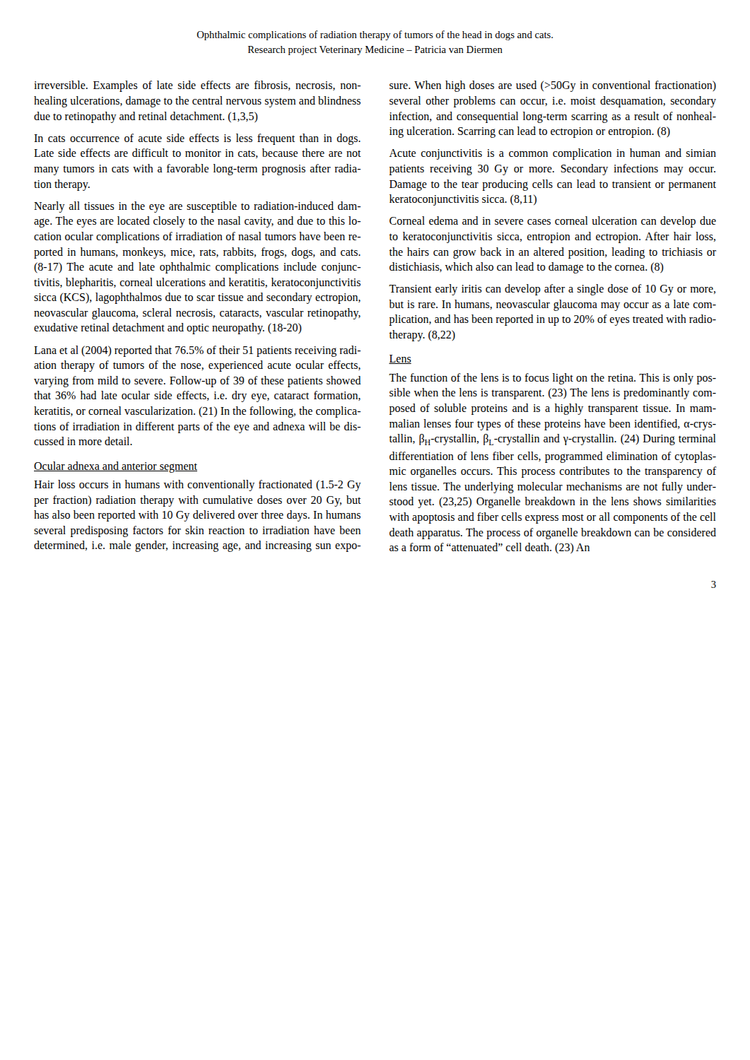Ophthalmic complications of radiation therapy of tumors of the head in dogs and cats.
Research project Veterinary Medicine – Patricia van Diermen
irreversible. Examples of late side effects are fibrosis, necrosis, non-healing ulcerations, damage to the central nervous system and blindness due to retinopathy and retinal detachment. (1,3,5)
In cats occurrence of acute side effects is less frequent than in dogs. Late side effects are difficult to monitor in cats, because there are not many tumors in cats with a favorable long-term prognosis after radiation therapy.
Nearly all tissues in the eye are susceptible to radiation-induced damage. The eyes are located closely to the nasal cavity, and due to this location ocular complications of irradiation of nasal tumors have been reported in humans, monkeys, mice, rats, rabbits, frogs, dogs, and cats. (8-17) The acute and late ophthalmic complications include conjunctivitis, blepharitis, corneal ulcerations and keratitis, keratoconjunctivitis sicca (KCS), lagophthalmos due to scar tissue and secondary ectropion, neovascular glaucoma, scleral necrosis, cataracts, vascular retinopathy, exudative retinal detachment and optic neuropathy. (18-20)
Lana et al (2004) reported that 76.5% of their 51 patients receiving radiation therapy of tumors of the nose, experienced acute ocular effects, varying from mild to severe. Follow-up of 39 of these patients showed that 36% had late ocular side effects, i.e. dry eye, cataract formation, keratitis, or corneal vascularization. (21) In the following, the complications of irradiation in different parts of the eye and adnexa will be discussed in more detail.
Ocular adnexa and anterior segment
Hair loss occurs in humans with conventionally fractionated (1.5-2 Gy per fraction) radiation therapy with cumulative doses over 20 Gy, but has also been reported with 10 Gy delivered over three days. In humans several predisposing factors for skin reaction to irradiation have been determined, i.e. male gender, increasing age, and increasing sun exposure. When high doses are used (>50Gy in conventional fractionation) several other problems can occur, i.e. moist desquamation, secondary infection, and consequential long-term scarring as a result of nonhealing ulceration. Scarring can lead to ectropion or entropion. (8)
Acute conjunctivitis is a common complication in human and simian patients receiving 30 Gy or more. Secondary infections may occur. Damage to the tear producing cells can lead to transient or permanent keratoconjunctivitis sicca. (8,11)
Corneal edema and in severe cases corneal ulceration can develop due to keratoconjunctivitis sicca, entropion and ectropion. After hair loss, the hairs can grow back in an altered position, leading to trichiasis or distichiasis, which also can lead to damage to the cornea. (8)
Transient early iritis can develop after a single dose of 10 Gy or more, but is rare. In humans, neovascular glaucoma may occur as a late complication, and has been reported in up to 20% of eyes treated with radiotherapy. (8,22)
Lens
The function of the lens is to focus light on the retina. This is only possible when the lens is transparent. (23) The lens is predominantly composed of soluble proteins and is a highly transparent tissue. In mammalian lenses four types of these proteins have been identified, α-crystallin, βH-crystallin, βL-crystallin and γ-crystallin. (24) During terminal differentiation of lens fiber cells, programmed elimination of cytoplasmic organelles occurs. This process contributes to the transparency of lens tissue. The underlying molecular mechanisms are not fully understood yet. (23,25) Organelle breakdown in the lens shows similarities with apoptosis and fiber cells express most or all components of the cell death apparatus. The process of organelle breakdown can be considered as a form of “attenuated” cell death. (23) An
3